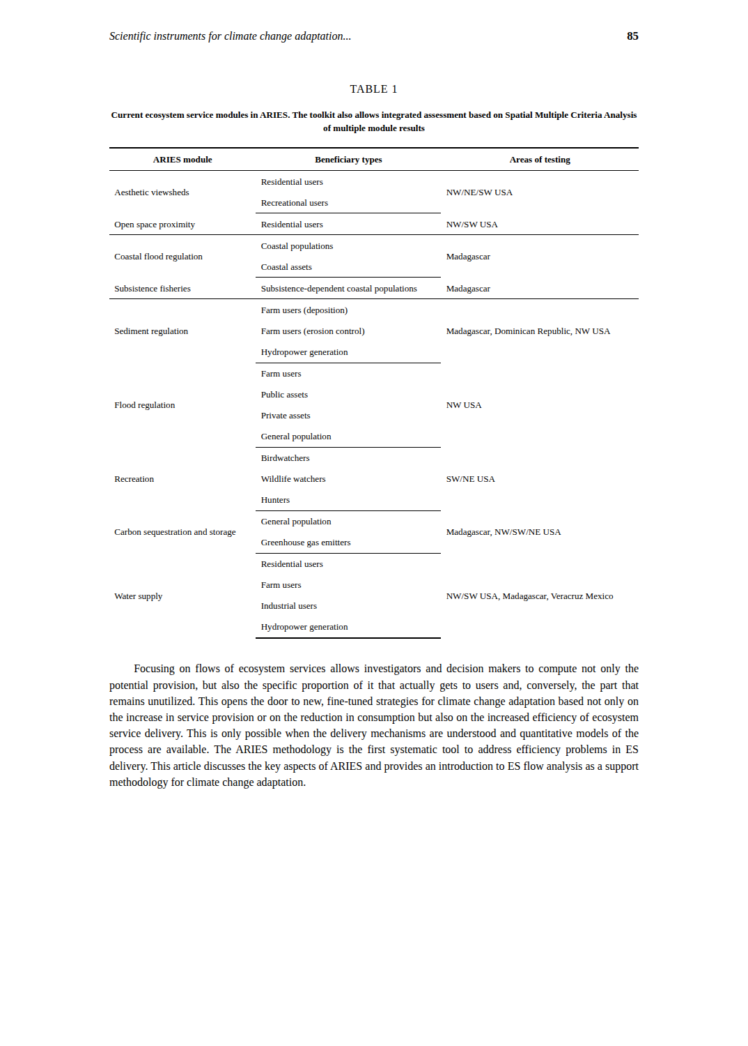Scientific instruments for climate change adaptation... 85
TABLE 1
Current ecosystem service modules in ARIES. The toolkit also allows integrated assessment based on Spatial Multiple Criteria Analysis of multiple module results
| ARIES module | Beneficiary types | Areas of testing |
| --- | --- | --- |
| Aesthetic viewsheds | Residential users | NW/NE/SW USA |
| Recreational users |
| Open space proximity | Residential users | NW/SW USA |
| Coastal flood regulation | Coastal populations | Madagascar |
| Coastal assets |
| Subsistence fisheries | Subsistence-dependent coastal populations | Madagascar |
| Sediment regulation | Farm users (deposition) | Madagascar, Dominican Republic, NW USA |
| Farm users (erosion control) |
| Hydropower generation |
| Flood regulation | Farm users | NW USA |
| Public assets |
| Private assets |
| General population |
| Recreation | Birdwatchers | SW/NE USA |
| Wildlife watchers |
| Hunters |
| Carbon sequestration and storage | General population | Madagascar, NW/SW/NE USA |
| Greenhouse gas emitters |
| Water supply | Residential users | NW/SW USA, Madagascar, Veracruz Mexico |
| Farm users |
| Industrial users |
| Hydropower generation |
Focusing on flows of ecosystem services allows investigators and decision makers to compute not only the potential provision, but also the specific proportion of it that actually gets to users and, conversely, the part that remains unutilized. This opens the door to new, fine-tuned strategies for climate change adaptation based not only on the increase in service provision or on the reduction in consumption but also on the increased efficiency of ecosystem service delivery. This is only possible when the delivery mechanisms are understood and quantitative models of the process are available. The ARIES methodology is the first systematic tool to address efficiency problems in ES delivery. This article discusses the key aspects of ARIES and provides an introduction to ES flow analysis as a support methodology for climate change adaptation.